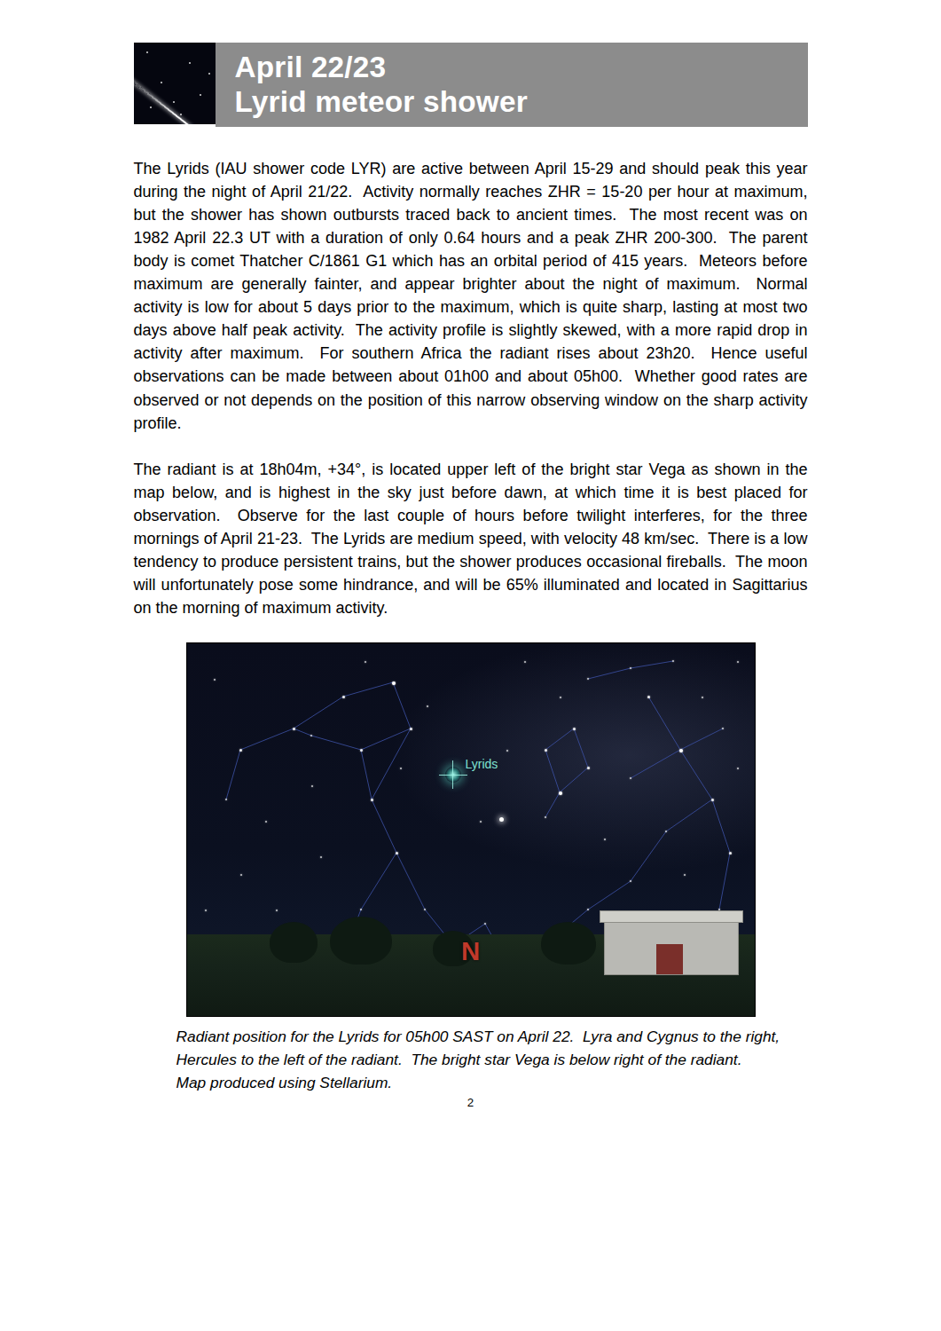April 22/23
Lyrid meteor shower
The Lyrids (IAU shower code LYR) are active between April 15-29 and should peak this year during the night of April 21/22. Activity normally reaches ZHR = 15-20 per hour at maximum, but the shower has shown outbursts traced back to ancient times. The most recent was on 1982 April 22.3 UT with a duration of only 0.64 hours and a peak ZHR 200-300. The parent body is comet Thatcher C/1861 G1 which has an orbital period of 415 years. Meteors before maximum are generally fainter, and appear brighter about the night of maximum. Normal activity is low for about 5 days prior to the maximum, which is quite sharp, lasting at most two days above half peak activity. The activity profile is slightly skewed, with a more rapid drop in activity after maximum. For southern Africa the radiant rises about 23h20. Hence useful observations can be made between about 01h00 and about 05h00. Whether good rates are observed or not depends on the position of this narrow observing window on the sharp activity profile.
The radiant is at 18h04m, +34°, is located upper left of the bright star Vega as shown in the map below, and is highest in the sky just before dawn, at which time it is best placed for observation. Observe for the last couple of hours before twilight interferes, for the three mornings of April 21-23. The Lyrids are medium speed, with velocity 48 km/sec. There is a low tendency to produce persistent trains, but the shower produces occasional fireballs. The moon will unfortunately pose some hindrance, and will be 65% illuminated and located in Sagittarius on the morning of maximum activity.
Lyrids
N
Radiant position for the Lyrids for 05h00 SAST on April 22. Lyra and Cygnus to the right, Hercules to the left of the radiant. The bright star Vega is below right of the radiant.
Map produced using Stellarium.
2